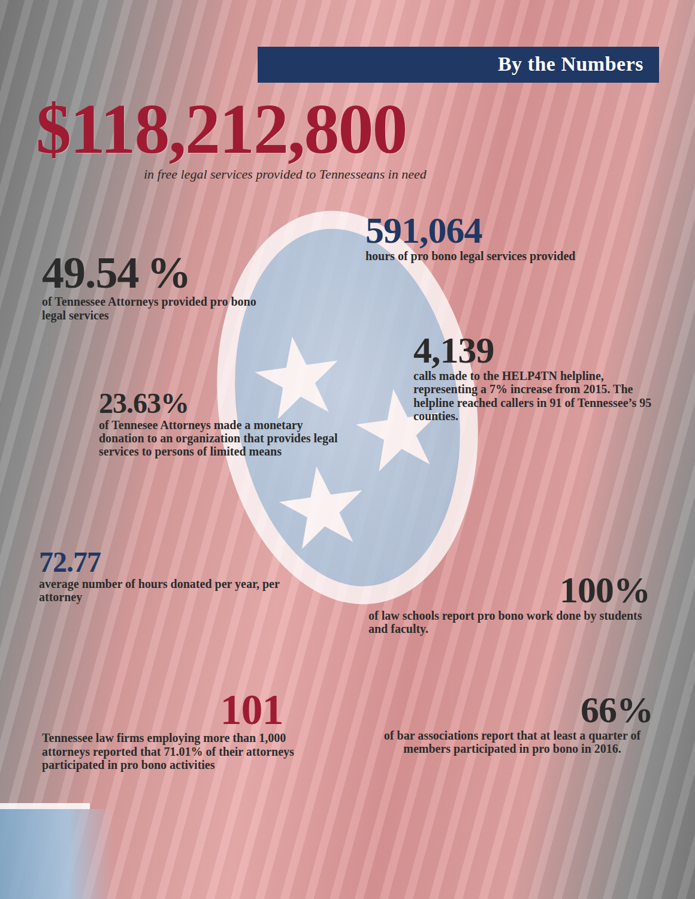By the Numbers
$118,212,800
in free legal services provided to Tennesseans in need
49.54 %
of Tennessee Attorneys provided pro bono legal services
591,064
hours of pro bono legal services provided
23.63%
of Tennesee Attorneys made a monetary donation to an organization that provides legal services to persons of limited means
4,139
calls made to the HELP4TN helpline, representing a 7% increase from 2015. The helpline reached callers in 91 of Tennessee’s 95 counties.
72.77
average number of hours donated per year, per attorney
100%
of law schools report pro bono work done by students and faculty.
101
Tennessee law firms employing more than 1,000 attorneys reported that 71.01% of their attorneys participated in pro bono activities
66%
of bar associations report that at least a quarter of members participated in pro bono in 2016.